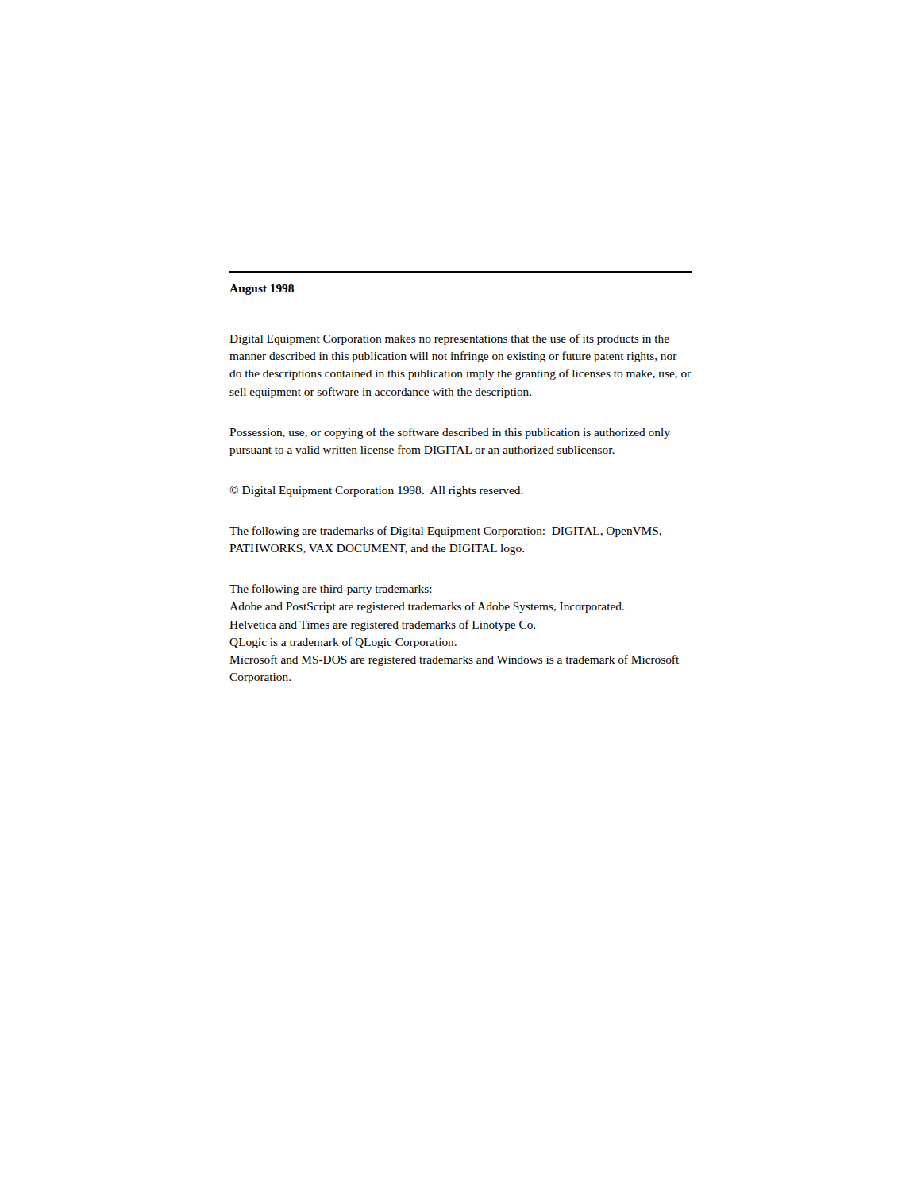August 1998
Digital Equipment Corporation makes no representations that the use of its products in the manner described in this publication will not infringe on existing or future patent rights, nor do the descriptions contained in this publication imply the granting of licenses to make, use, or sell equipment or software in accordance with the description.
Possession, use, or copying of the software described in this publication is authorized only pursuant to a valid written license from DIGITAL or an authorized sublicensor.
© Digital Equipment Corporation 1998. All rights reserved.
The following are trademarks of Digital Equipment Corporation: DIGITAL, OpenVMS, PATHWORKS, VAX DOCUMENT, and the DIGITAL logo.
The following are third-party trademarks:
Adobe and PostScript are registered trademarks of Adobe Systems, Incorporated.
Helvetica and Times are registered trademarks of Linotype Co.
QLogic is a trademark of QLogic Corporation.
Microsoft and MS-DOS are registered trademarks and Windows is a trademark of Microsoft Corporation.